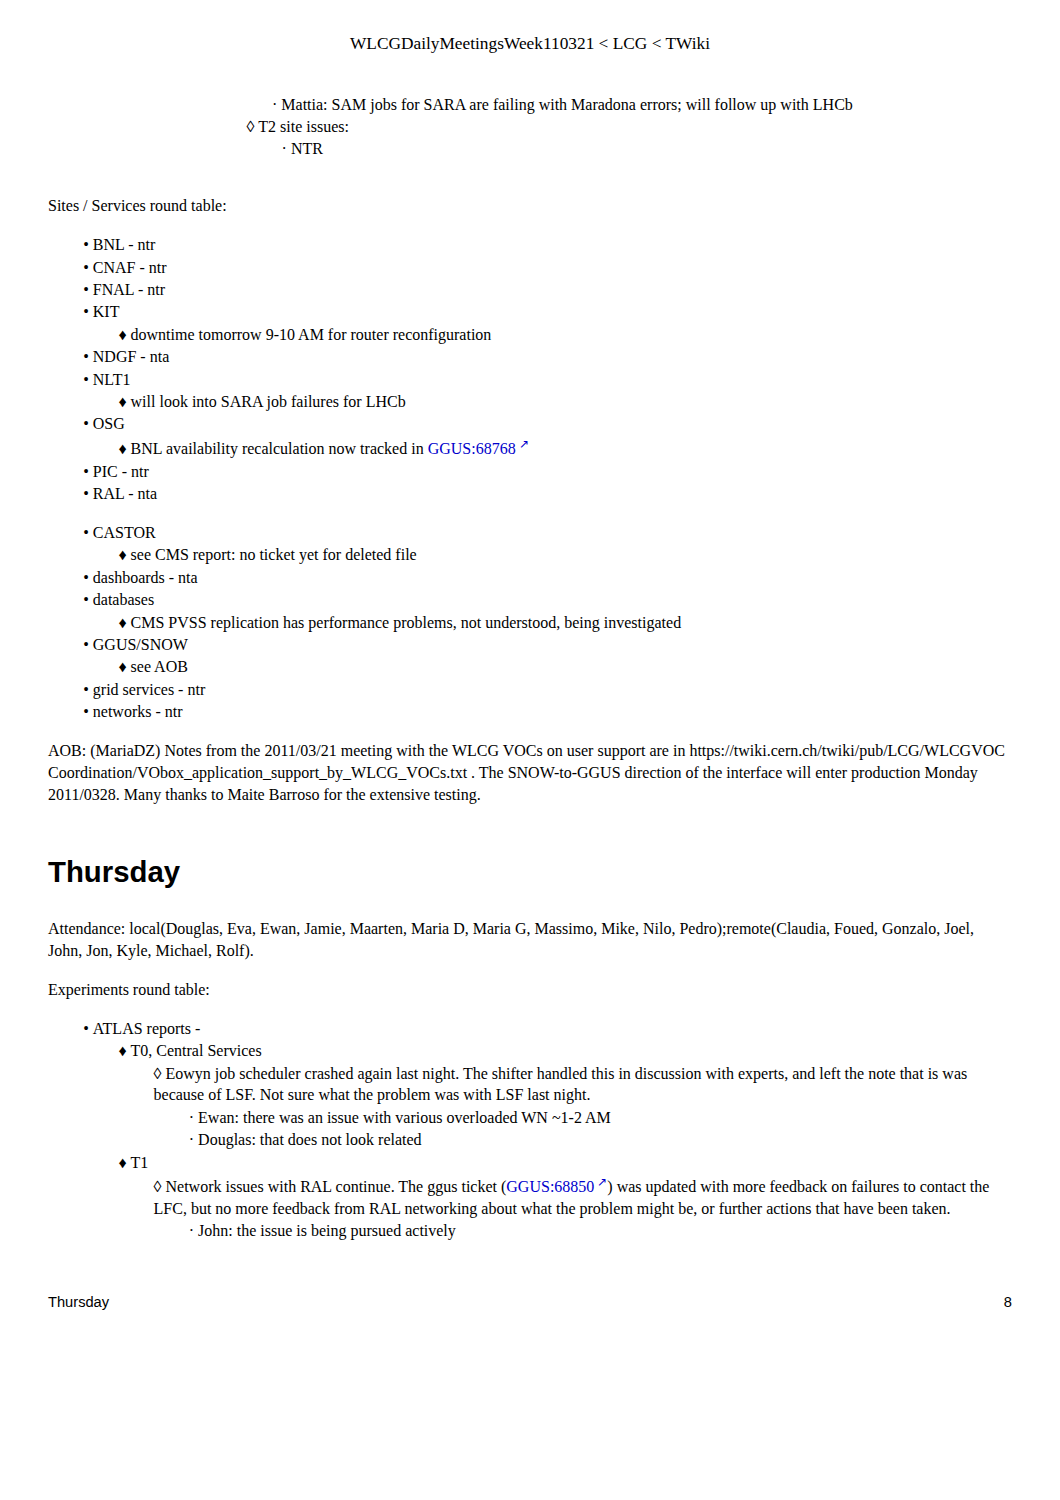WLCGDailyMeetingsWeek110321 < LCG < TWiki
Mattia: SAM jobs for SARA are failing with Maradona errors; will follow up with LHCb
T2 site issues:
NTR
Sites / Services round table:
BNL - ntr
CNAF - ntr
FNAL - ntr
KIT
downtime tomorrow 9-10 AM for router reconfiguration
NDGF - nta
NLT1
will look into SARA job failures for LHCb
OSG
BNL availability recalculation now tracked in GGUS:68768
PIC - ntr
RAL - nta
CASTOR
see CMS report: no ticket yet for deleted file
dashboards - nta
databases
CMS PVSS replication has performance problems, not understood, being investigated
GGUS/SNOW
see AOB
grid services - ntr
networks - ntr
AOB: (MariaDZ) Notes from the 2011/03/21 meeting with the WLCG VOCs on user support are in https://twiki.cern.ch/twiki/pub/LCG/WLCGVOCCoordination/VObox_application_support_by_WLCG_VOCs.txt . The SNOW-to-GGUS direction of the interface will enter production Monday 2011/0328. Many thanks to Maite Barroso for the extensive testing.
Thursday
Attendance: local(Douglas, Eva, Ewan, Jamie, Maarten, Maria D, Maria G, Massimo, Mike, Nilo, Pedro);remote(Claudia, Foued, Gonzalo, Joel, John, Jon, Kyle, Michael, Rolf).
Experiments round table:
ATLAS reports -
T0, Central Services
Eowyn job scheduler crashed again last night. The shifter handled this in discussion with experts, and left the note that is was because of LSF. Not sure what the problem was with LSF last night.
Ewan: there was an issue with various overloaded WN ~1-2 AM
Douglas: that does not look related
T1
Network issues with RAL continue. The ggus ticket (GGUS:68850) was updated with more feedback on failures to contact the LFC, but no more feedback from RAL networking about what the problem might be, or further actions that have been taken.
John: the issue is being pursued actively
Thursday 8